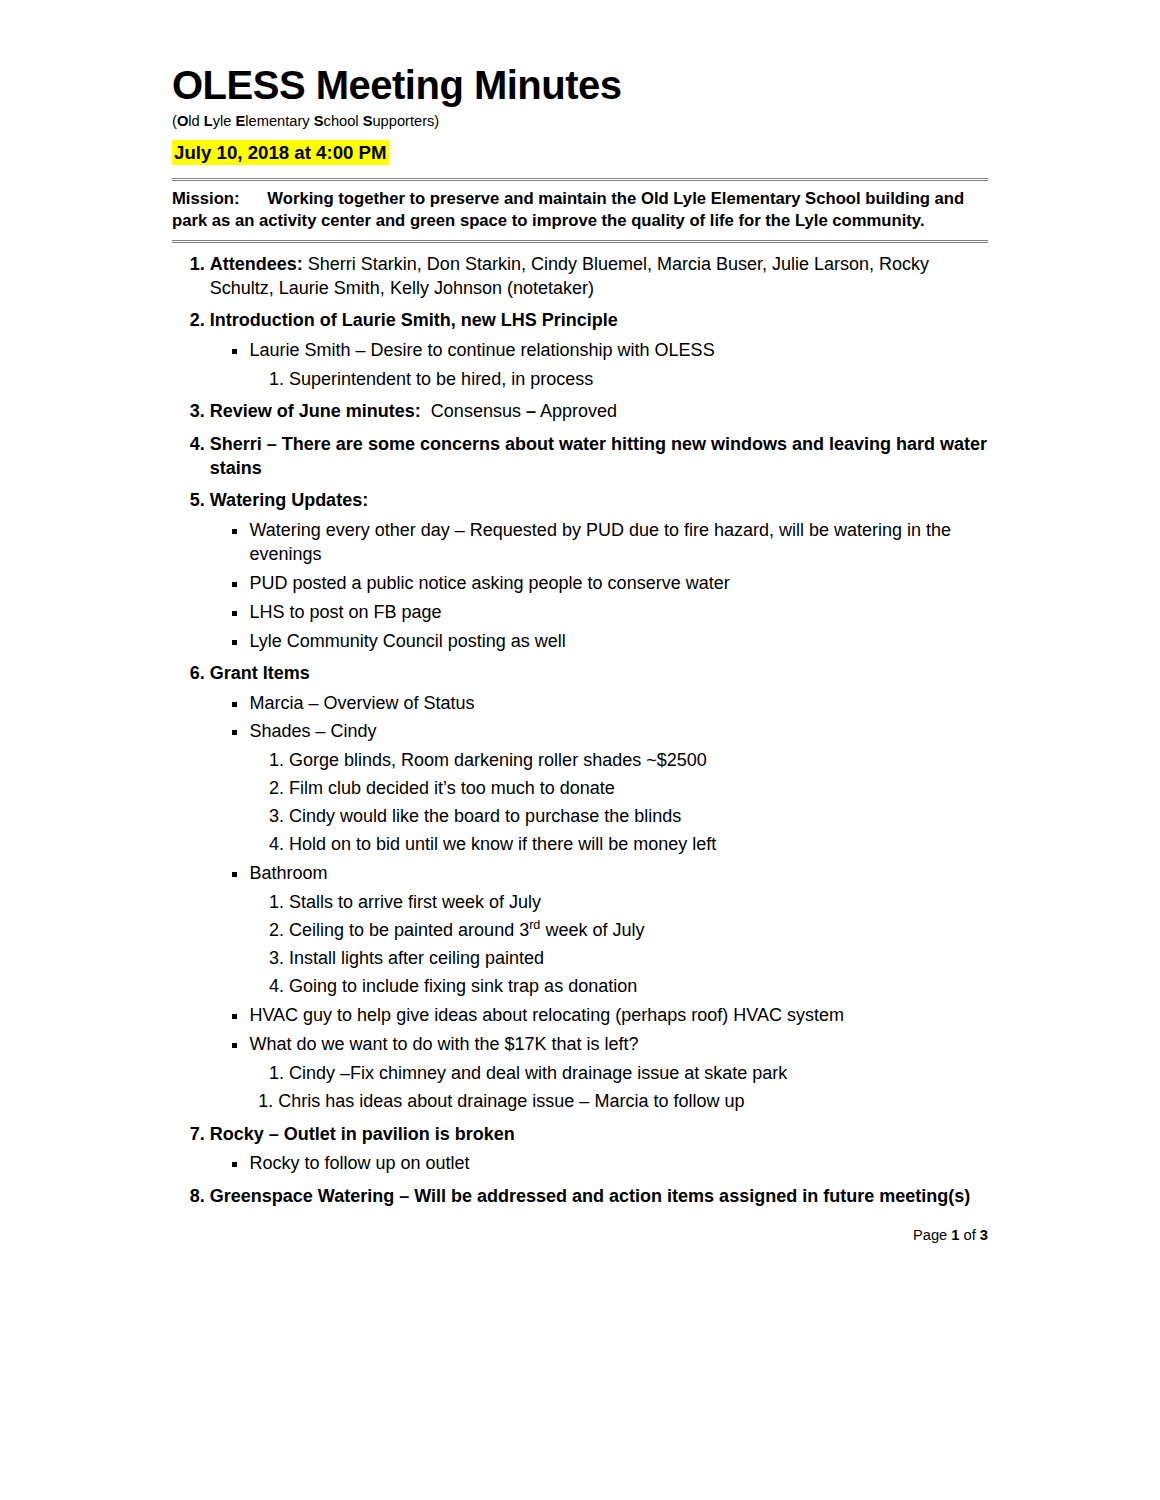OLESS Meeting Minutes
(Old Lyle Elementary School Supporters)
July 10, 2018 at 4:00 PM
Mission: Working together to preserve and maintain the Old Lyle Elementary School building and park as an activity center and green space to improve the quality of life for the Lyle community.
Attendees: Sherri Starkin, Don Starkin, Cindy Bluemel, Marcia Buser, Julie Larson, Rocky Schultz, Laurie Smith, Kelly Johnson (notetaker)
Introduction of Laurie Smith, new LHS Principle
Laurie Smith – Desire to continue relationship with OLESS
Superintendent to be hired, in process
Review of June minutes: Consensus – Approved
Sherri – There are some concerns about water hitting new windows and leaving hard water stains
Watering Updates:
Watering every other day – Requested by PUD due to fire hazard, will be watering in the evenings
PUD posted a public notice asking people to conserve water
LHS to post on FB page
Lyle Community Council posting as well
Grant Items
Marcia – Overview of Status
Shades – Cindy
Gorge blinds, Room darkening roller shades ~$2500
Film club decided it’s too much to donate
Cindy would like the board to purchase the blinds
Hold on to bid until we know if there will be money left
Bathroom
Stalls to arrive first week of July
Ceiling to be painted around 3rd week of July
Install lights after ceiling painted
Going to include fixing sink trap as donation
HVAC guy to help give ideas about relocating (perhaps roof) HVAC system
What do we want to do with the $17K that is left?
Cindy –Fix chimney and deal with drainage issue at skate park
Chris has ideas about drainage issue – Marcia to follow up
Rocky – Outlet in pavilion is broken
Rocky to follow up on outlet
Greenspace Watering – Will be addressed and action items assigned in future meeting(s)
Page 1 of 3